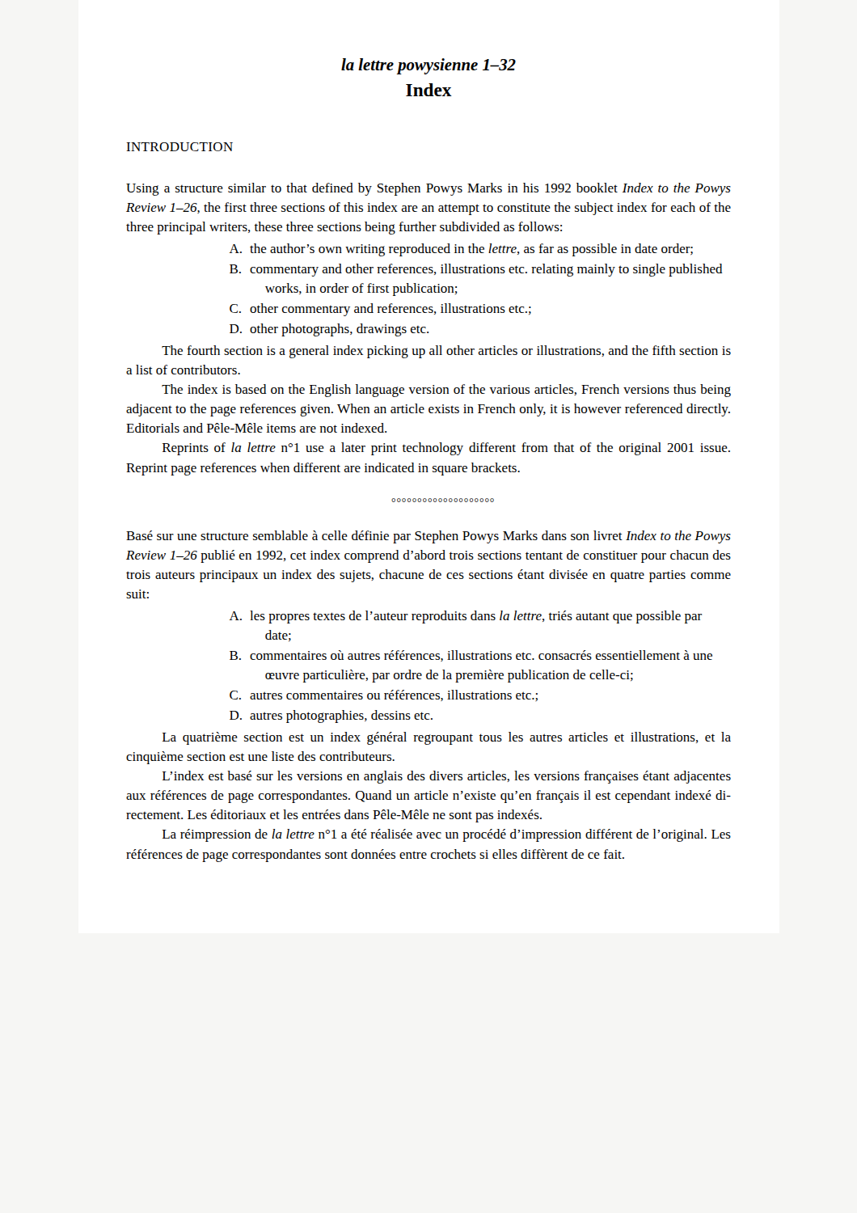la lettre powysienne 1–32 Index
INTRODUCTION
Using a structure similar to that defined by Stephen Powys Marks in his 1992 booklet Index to the Powys Review 1–26, the first three sections of this index are an attempt to constitute the subject index for each of the three principal writers, these three sections being further subdivided as follows:
A. the author’s own writing reproduced in the lettre, as far as possible in date order;
B. commentary and other references, illustrations etc. relating mainly to single published works, in order of first publication;
C. other commentary and references, illustrations etc.;
D. other photographs, drawings etc.
The fourth section is a general index picking up all other articles or illustrations, and the fifth section is a list of contributors.
The index is based on the English language version of the various articles, French versions thus being adjacent to the page references given. When an article exists in French only, it is however referenced directly. Editorials and Pêle-Mêle items are not indexed.
Reprints of la lettre n°1 use a later print technology different from that of the original 2001 issue. Reprint page references when different are indicated in square brackets.
°°°°°°°°°°°°°°°°°°°°
Basé sur une structure semblable à celle définie par Stephen Powys Marks dans son livret Index to the Powys Review 1–26 publié en 1992, cet index comprend d’abord trois sections tentant de constituer pour chacun des trois auteurs principaux un index des sujets, chacune de ces sections étant divisée en quatre parties comme suit:
A. les propres textes de l’auteur reproduits dans la lettre, triés autant que possible par date;
B. commentaires où autres références, illustrations etc. consacrés essentiellement à une œuvre particulière, par ordre de la première publication de celle-ci;
C. autres commentaires ou références, illustrations etc.;
D. autres photographies, dessins etc.
La quatrième section est un index général regroupant tous les autres articles et illustrations, et la cinquième section est une liste des contributeurs.
L’index est basé sur les versions en anglais des divers articles, les versions françaises étant adjacentes aux références de page correspondantes. Quand un article n’existe qu’en français il est cependant indexé directement. Les éditoriaux et les entrées dans Pêle-Mêle ne sont pas indexés.
La réimpression de la lettre n°1 a été réalisée avec un procédé d’impression différent de l’original. Les références de page correspondantes sont données entre crochets si elles diffèrent de ce fait.